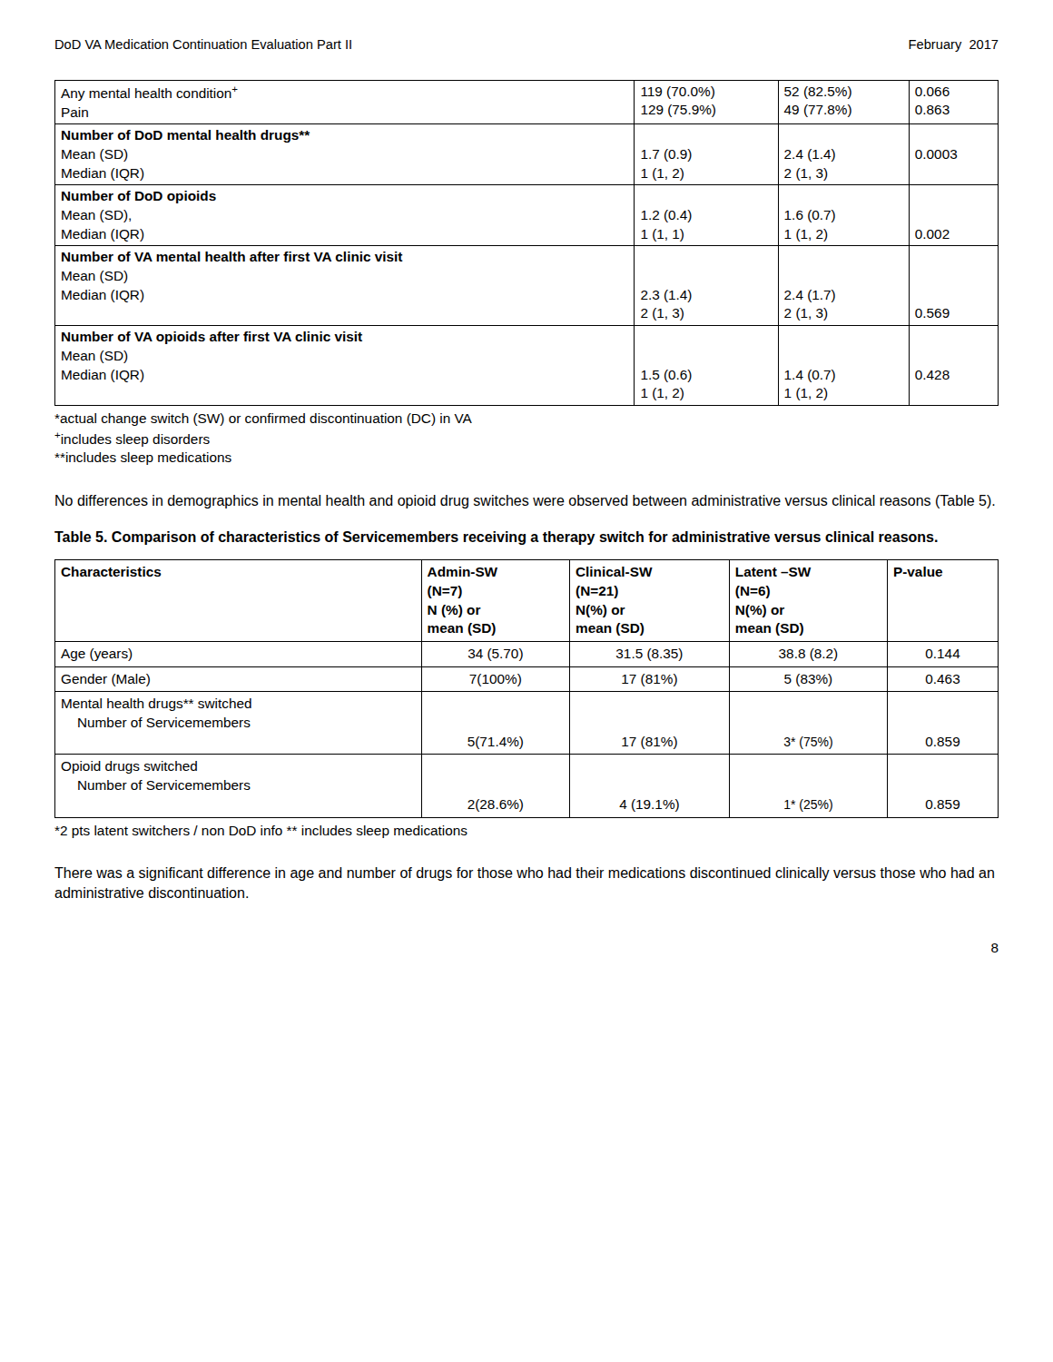DoD VA Medication Continuation Evaluation Part II February 2017
| Any mental health condition + Pain | 119 (70.0%) 129 (75.9%) | 52 (82.5%) 49 (77.8%) | 0.066 0.863 |
| Number of DoD mental health drugs** Mean (SD) Median (IQR) | 1.7 (0.9) 1 (1, 2) | 2.4 (1.4) 2 (1, 3) | 0.0003 |
| Number of DoD opioids Mean (SD), Median (IQR) | 1.2 (0.4) 1 (1, 1) | 1.6 (0.7) 1 (1, 2) | 0.002 |
| Number of VA mental health after first VA clinic visit Mean (SD) Median (IQR) | 2.3 (1.4) 2 (1, 3) | 2.4 (1.7) 2 (1, 3) | 0.569 |
| Number of VA opioids after first VA clinic visit Mean (SD) Median (IQR) | 1.5 (0.6) 1 (1, 2) | 1.4 (0.7) 1 (1, 2) | 0.428 |
*actual change switch (SW) or confirmed discontinuation (DC) in VA
+includes sleep disorders
**includes sleep medications
No differences in demographics in mental health and opioid drug switches were observed between administrative versus clinical reasons (Table 5).
Table 5. Comparison of characteristics of Servicemembers receiving a therapy switch for administrative versus clinical reasons.
| Characteristics | Admin-SW (N=7) N (%) or mean (SD) | Clinical-SW (N=21) N(%) or mean (SD) | Latent –SW (N=6) N(%) or mean (SD) | P-value |
| --- | --- | --- | --- | --- |
| Age (years) | 34 (5.70) | 31.5 (8.35) | 38.8 (8.2) | 0.144 |
| Gender (Male) | 7(100%) | 17 (81%) | 5 (83%) | 0.463 |
| Mental health drugs** switched Number of Servicemembers | 5(71.4%) | 17 (81%) | 3* (75%) | 0.859 |
| Opioid drugs switched Number of Servicemembers | 2(28.6%) | 4 (19.1%) | 1* (25%) | 0.859 |
*2 pts latent switchers / non DoD info ** includes sleep medications
There was a significant difference in age and number of drugs for those who had their medications discontinued clinically versus those who had an administrative discontinuation.
8